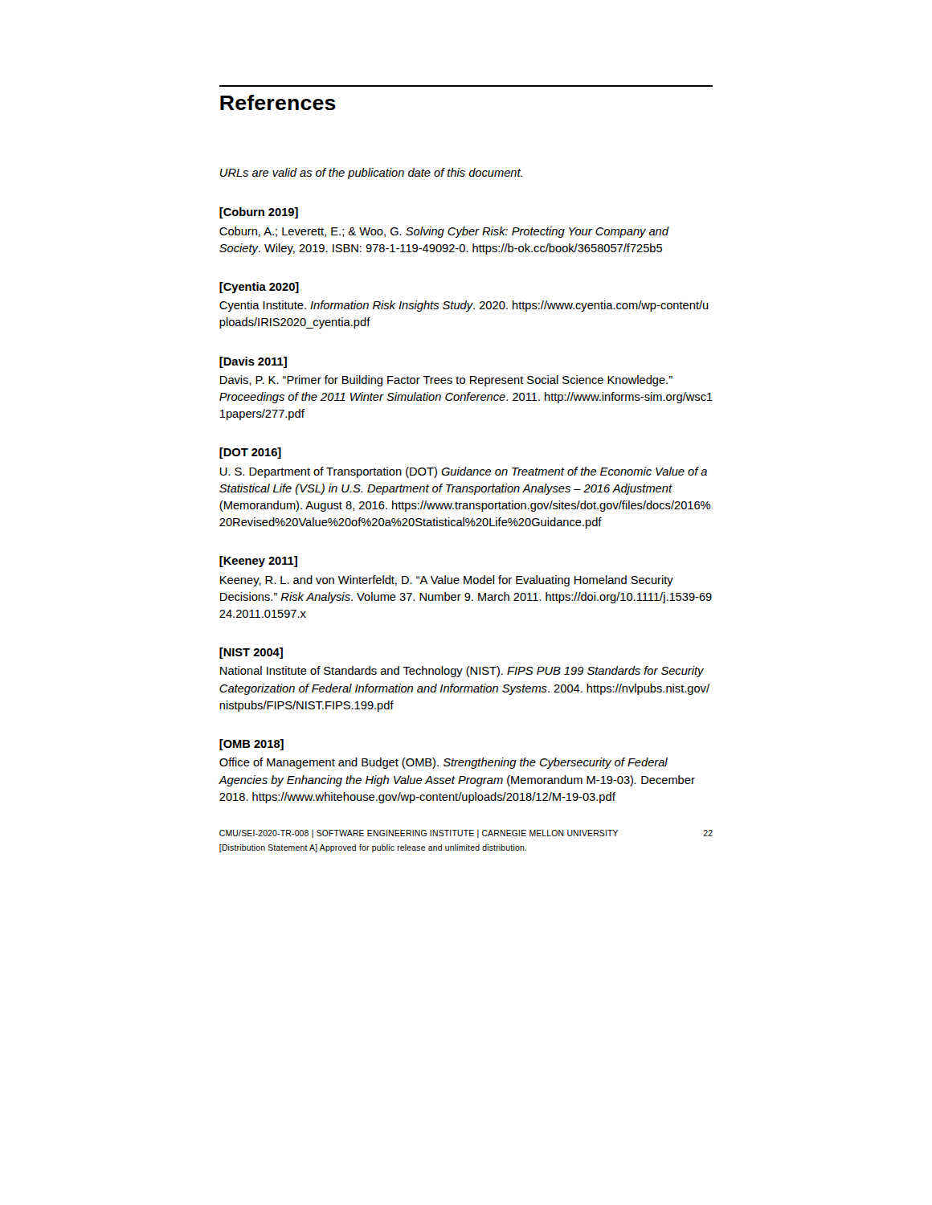References
URLs are valid as of the publication date of this document.
[Coburn 2019] Coburn, A.; Leverett, E.; & Woo, G. Solving Cyber Risk: Protecting Your Company and Society. Wiley, 2019. ISBN: 978-1-119-49092-0. https://b-ok.cc/book/3658057/f725b5
[Cyentia 2020] Cyentia Institute. Information Risk Insights Study. 2020. https://www.cyentia.com/wp-content/uploads/IRIS2020_cyentia.pdf
[Davis 2011] Davis, P. K. “Primer for Building Factor Trees to Represent Social Science Knowledge.” Proceedings of the 2011 Winter Simulation Conference. 2011. http://www.informs-sim.org/wsc11papers/277.pdf
[DOT 2016] U. S. Department of Transportation (DOT) Guidance on Treatment of the Economic Value of a Statistical Life (VSL) in U.S. Department of Transportation Analyses – 2016 Adjustment (Memorandum). August 8, 2016. https://www.transportation.gov/sites/dot.gov/files/docs/2016%20Revised%20Value%20of%20a%20Statistical%20Life%20Guidance.pdf
[Keeney 2011] Keeney, R. L. and von Winterfeldt, D. “A Value Model for Evaluating Homeland Security Decisions.” Risk Analysis. Volume 37. Number 9. March 2011. https://doi.org/10.1111/j.1539-6924.2011.01597.x
[NIST 2004] National Institute of Standards and Technology (NIST). FIPS PUB 199 Standards for Security Categorization of Federal Information and Information Systems. 2004. https://nvlpubs.nist.gov/nistpubs/FIPS/NIST.FIPS.199.pdf
[OMB 2018] Office of Management and Budget (OMB). Strengthening the Cybersecurity of Federal Agencies by Enhancing the High Value Asset Program (Memorandum M-19-03). December 2018. https://www.whitehouse.gov/wp-content/uploads/2018/12/M-19-03.pdf
CMU/SEI-2020-TR-008 | SOFTWARE ENGINEERING INSTITUTE | CARNEGIE MELLON UNIVERSITY 22
[Distribution Statement A] Approved for public release and unlimited distribution.